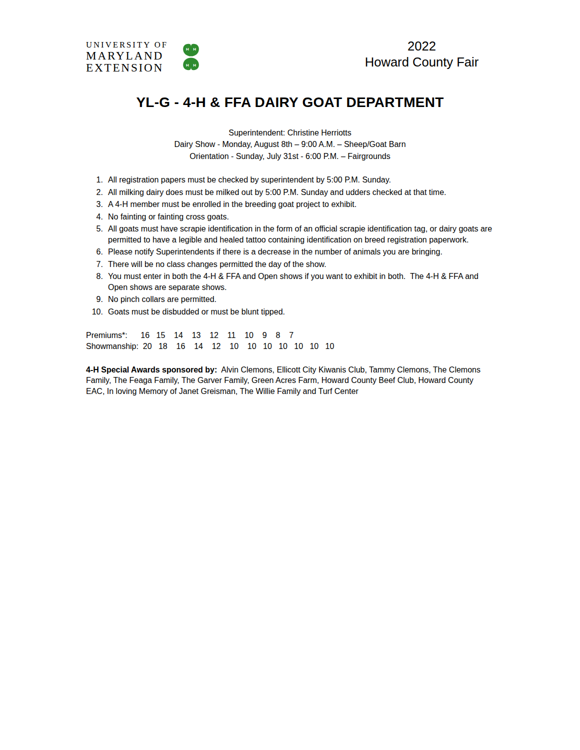University of Maryland Extension
H H H H
2022
Howard County Fair
YL-G - 4-H & FFA DAIRY GOAT DEPARTMENT
Superintendent: Christine Herriotts
Dairy Show - Monday, August 8th – 9:00 A.M. – Sheep/Goat Barn
Orientation - Sunday, July 31st - 6:00 P.M. – Fairgrounds
All registration papers must be checked by superintendent by 5:00 P.M. Sunday.
All milking dairy does must be milked out by 5:00 P.M. Sunday and udders checked at that time.
A 4-H member must be enrolled in the breeding goat project to exhibit.
No fainting or fainting cross goats.
All goats must have scrapie identification in the form of an official scrapie identification tag, or dairy goats are permitted to have a legible and healed tattoo containing identification on breed registration paperwork.
Please notify Superintendents if there is a decrease in the number of animals you are bringing.
There will be no class changes permitted the day of the show.
You must enter in both the 4-H & FFA and Open shows if you want to exhibit in both. The 4-H & FFA and Open shows are separate shows.
No pinch collars are permitted.
Goats must be disbudded or must be blunt tipped.
Premiums*: 16 15 14 13 12 11 10 9 8 7 Showmanship: 20 18 16 14 12 10 10 10 10 10 10 10
4-H Special Awards sponsored by: Alvin Clemons, Ellicott City Kiwanis Club, Tammy Clemons, The Clemons Family, The Feaga Family, The Garver Family, Green Acres Farm, Howard County Beef Club, Howard County EAC, In loving Memory of Janet Greisman, The Willie Family and Turf Center